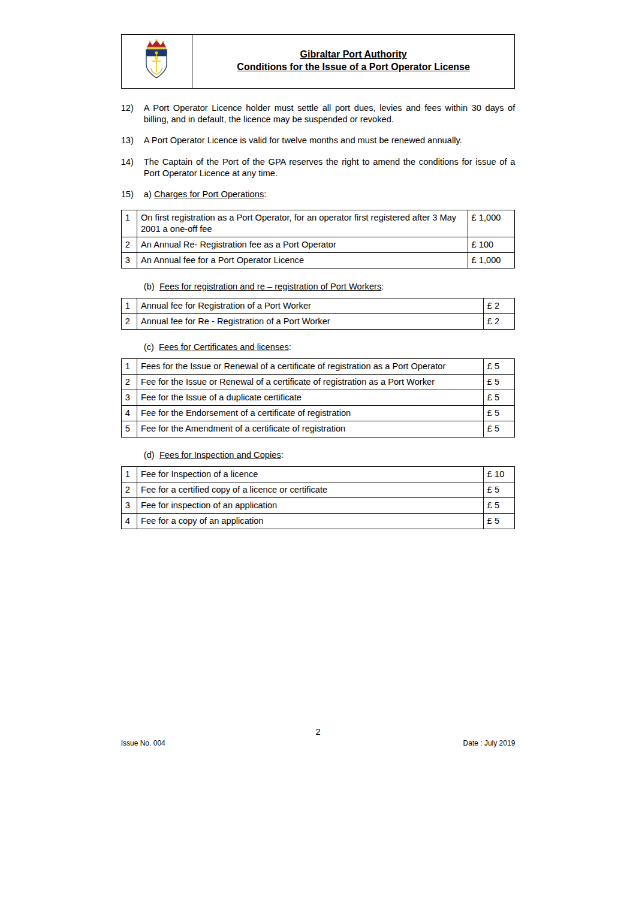| | Gibraltar Port Authority Conditions for the Issue of a Port Operator License |
12) A Port Operator Licence holder must settle all port dues, levies and fees within 30 days of billing, and in default, the licence may be suspended or revoked.
13) A Port Operator Licence is valid for twelve months and must be renewed annually.
14) The Captain of the Port of the GPA reserves the right to amend the conditions for issue of a Port Operator Licence at any time.
15) a) Charges for Port Operations:
| 1 | On first registration as a Port Operator, for an operator first registered after 3 May 2001 a one-off fee | £ 1,000 |
| 2 | An Annual Re- Registration fee as a Port Operator | £ 100 |
| 3 | An Annual fee for a Port Operator Licence | £ 1,000 |
(b) Fees for registration and re – registration of Port Workers:
| 1 | Annual fee for Registration of a Port Worker | £ 2 |
| 2 | Annual fee for Re - Registration of a Port Worker | £ 2 |
(c) Fees for Certificates and licenses:
| 1 | Fees for the Issue or Renewal of a certificate of registration as a Port Operator | £ 5 |
| 2 | Fee for the Issue or Renewal of a certificate of registration as a Port Worker | £ 5 |
| 3 | Fee for the Issue of a duplicate certificate | £ 5 |
| 4 | Fee for the Endorsement of a certificate of registration | £ 5 |
| 5 | Fee for the Amendment of a certificate of registration | £ 5 |
(d) Fees for Inspection and Copies:
| 1 | Fee for Inspection of a licence | £ 10 |
| 2 | Fee for a certified copy of a licence or certificate | £ 5 |
| 3 | Fee for inspection of an application | £ 5 |
| 4 | Fee for a copy of an application | £ 5 |
2
Issue No. 004
Date : July 2019